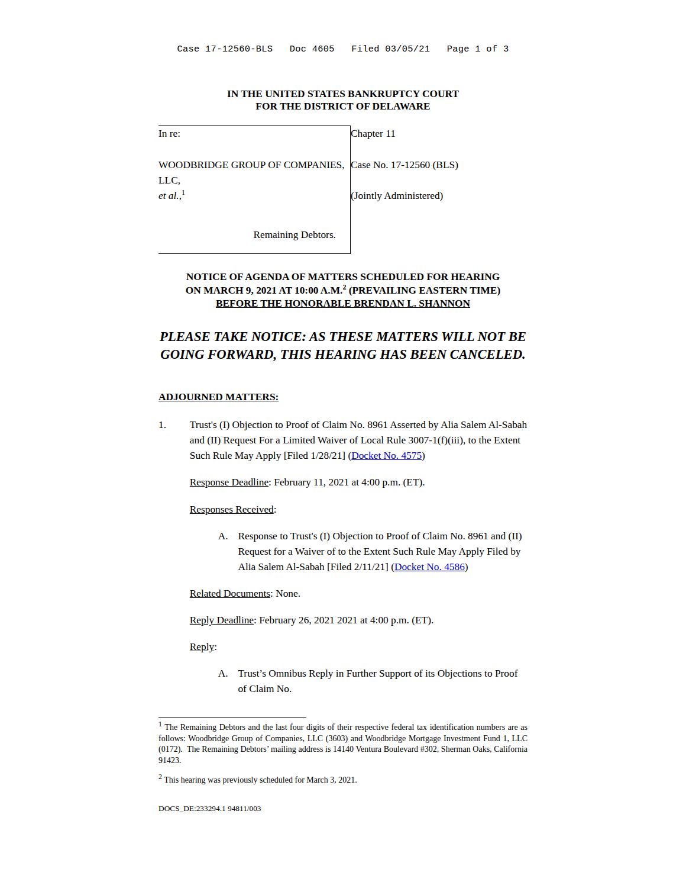Case 17-12560-BLS Doc 4605 Filed 03/05/21 Page 1 of 3
IN THE UNITED STATES BANKRUPTCY COURT
FOR THE DISTRICT OF DELAWARE
| In re: WOODBRIDGE GROUP OF COMPANIES, LLC, et al. , 1 Remaining Debtors. | Chapter 11 Case No. 17-12560 (BLS) (Jointly Administered) |
NOTICE OF AGENDA OF MATTERS SCHEDULED FOR HEARING
ON MARCH 9, 2021 AT 10:00 A.M.2 (PREVAILING EASTERN TIME)
BEFORE THE HONORABLE BRENDAN L. SHANNON
PLEASE TAKE NOTICE: AS THESE MATTERS WILL NOT BE GOING FORWARD, THIS HEARING HAS BEEN CANCELED.
ADJOURNED MATTERS:
1.
Trust's (I) Objection to Proof of Claim No. 8961 Asserted by Alia Salem Al-Sabah and (II) Request For a Limited Waiver of Local Rule 3007-1(f)(iii), to the Extent Such Rule May Apply [Filed 1/28/21] (Docket No. 4575)
Response Deadline: February 11, 2021 at 4:00 p.m. (ET).
Responses Received:
A.
Response to Trust's (I) Objection to Proof of Claim No. 8961 and (II) Request for a Waiver of to the Extent Such Rule May Apply Filed by Alia Salem Al-Sabah [Filed 2/11/21] (Docket No. 4586)
Related Documents: None.
Reply Deadline: February 26, 2021 2021 at 4:00 p.m. (ET).
Reply:
A.
Trust’s Omnibus Reply in Further Support of its Objections to Proof of Claim No.
1 The Remaining Debtors and the last four digits of their respective federal tax identification numbers are as follows: Woodbridge Group of Companies, LLC (3603) and Woodbridge Mortgage Investment Fund 1, LLC (0172). The Remaining Debtors’ mailing address is 14140 Ventura Boulevard #302, Sherman Oaks, California 91423.
2 This hearing was previously scheduled for March 3, 2021.
DOCS_DE:233294.1 94811/003